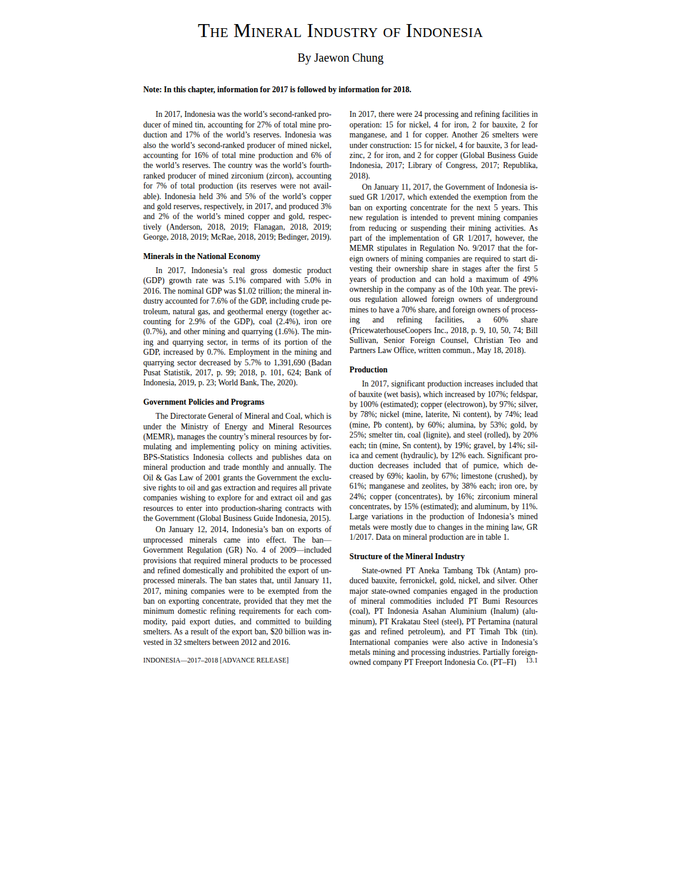The Mineral Industry of Indonesia
By Jaewon Chung
Note: In this chapter, information for 2017 is followed by information for 2018.
In 2017, Indonesia was the world’s second-ranked producer of mined tin, accounting for 27% of total mine production and 17% of the world’s reserves. Indonesia was also the world’s second-ranked producer of mined nickel, accounting for 16% of total mine production and 6% of the world’s reserves. The country was the world’s fourth-ranked producer of mined zirconium (zircon), accounting for 7% of total production (its reserves were not available). Indonesia held 3% and 5% of the world’s copper and gold reserves, respectively, in 2017, and produced 3% and 2% of the world’s mined copper and gold, respectively (Anderson, 2018, 2019; Flanagan, 2018, 2019; George, 2018, 2019; McRae, 2018, 2019; Bedinger, 2019).
Minerals in the National Economy
In 2017, Indonesia’s real gross domestic product (GDP) growth rate was 5.1% compared with 5.0% in 2016. The nominal GDP was $1.02 trillion; the mineral industry accounted for 7.6% of the GDP, including crude petroleum, natural gas, and geothermal energy (together accounting for 2.9% of the GDP), coal (2.4%), iron ore (0.7%), and other mining and quarrying (1.6%). The mining and quarrying sector, in terms of its portion of the GDP, increased by 0.7%. Employment in the mining and quarrying sector decreased by 5.7% to 1,391,690 (Badan Pusat Statistik, 2017, p. 99; 2018, p. 101, 624; Bank of Indonesia, 2019, p. 23; World Bank, The, 2020).
Government Policies and Programs
The Directorate General of Mineral and Coal, which is under the Ministry of Energy and Mineral Resources (MEMR), manages the country’s mineral resources by formulating and implementing policy on mining activities. BPS-Statistics Indonesia collects and publishes data on mineral production and trade monthly and annually. The Oil & Gas Law of 2001 grants the Government the exclusive rights to oil and gas extraction and requires all private companies wishing to explore for and extract oil and gas resources to enter into production-sharing contracts with the Government (Global Business Guide Indonesia, 2015).
On January 12, 2014, Indonesia’s ban on exports of unprocessed minerals came into effect. The ban—Government Regulation (GR) No. 4 of 2009—included provisions that required mineral products to be processed and refined domestically and prohibited the export of unprocessed minerals. The ban states that, until January 11, 2017, mining companies were to be exempted from the ban on exporting concentrate, provided that they met the minimum domestic refining requirements for each commodity, paid export duties, and committed to building smelters. As a result of the export ban, $20 billion was invested in 32 smelters between 2012 and 2016.
In 2017, there were 24 processing and refining facilities in operation: 15 for nickel, 4 for iron, 2 for bauxite, 2 for manganese, and 1 for copper. Another 26 smelters were under construction: 15 for nickel, 4 for bauxite, 3 for lead-zinc, 2 for iron, and 2 for copper (Global Business Guide Indonesia, 2017; Library of Congress, 2017; Republika, 2018).
On January 11, 2017, the Government of Indonesia issued GR 1/2017, which extended the exemption from the ban on exporting concentrate for the next 5 years. This new regulation is intended to prevent mining companies from reducing or suspending their mining activities. As part of the implementation of GR 1/2017, however, the MEMR stipulates in Regulation No. 9/2017 that the foreign owners of mining companies are required to start divesting their ownership share in stages after the first 5 years of production and can hold a maximum of 49% ownership in the company as of the 10th year. The previous regulation allowed foreign owners of underground mines to have a 70% share, and foreign owners of processing and refining facilities, a 60% share (PricewaterhouseCoopers Inc., 2018, p. 9, 10, 50, 74; Bill Sullivan, Senior Foreign Counsel, Christian Teo and Partners Law Office, written commun., May 18, 2018).
Production
In 2017, significant production increases included that of bauxite (wet basis), which increased by 107%; feldspar, by 100% (estimated); copper (electrowon), by 97%; silver, by 78%; nickel (mine, laterite, Ni content), by 74%; lead (mine, Pb content), by 60%; alumina, by 53%; gold, by 25%; smelter tin, coal (lignite), and steel (rolled), by 20% each; tin (mine, Sn content), by 19%; gravel, by 14%; silica and cement (hydraulic), by 12% each. Significant production decreases included that of pumice, which decreased by 69%; kaolin, by 67%; limestone (crushed), by 61%; manganese and zeolites, by 38% each; iron ore, by 24%; copper (concentrates), by 16%; zirconium mineral concentrates, by 15% (estimated); and aluminum, by 11%. Large variations in the production of Indonesia’s mined metals were mostly due to changes in the mining law, GR 1/2017. Data on mineral production are in table 1.
Structure of the Mineral Industry
State-owned PT Aneka Tambang Tbk (Antam) produced bauxite, ferronickel, gold, nickel, and silver. Other major state-owned companies engaged in the production of mineral commodities included PT Bumi Resources (coal), PT Indonesia Asahan Aluminium (Inalum) (aluminum), PT Krakatau Steel (steel), PT Pertamina (natural gas and refined petroleum), and PT Timah Tbk (tin). International companies were also active in Indonesia’s metals mining and processing industries. Partially foreign-owned company PT Freeport Indonesia Co. (PT–FI)
INDONESIA—2017–2018 [ADVANCE RELEASE]
13.1